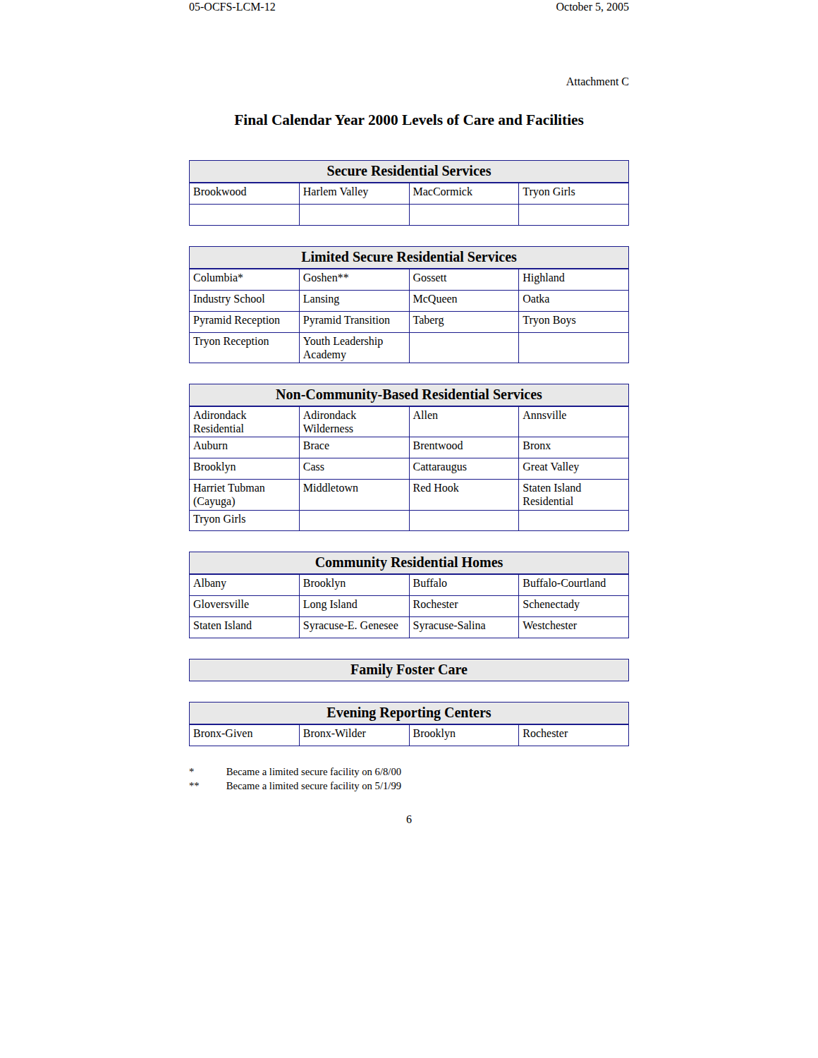05-OCFS-LCM-12 October 5, 2005
Attachment C
Final Calendar Year 2000 Levels of Care and Facilities
Secure Residential Services
| Brookwood | Harlem Valley | MacCormick | Tryon Girls |
Limited Secure Residential Services
| Columbia* | Goshen** | Gossett | Highland |
| Industry School | Lansing | McQueen | Oatka |
| Pyramid Reception | Pyramid Transition | Taberg | Tryon Boys |
| Tryon Reception | Youth Leadership Academy | | |
Non-Community-Based Residential Services
| Adirondack Residential | Adirondack Wilderness | Allen | Annsville |
| Auburn | Brace | Brentwood | Bronx |
| Brooklyn | Cass | Cattaraugus | Great Valley |
| Harriet Tubman (Cayuga) | Middletown | Red Hook | Staten Island Residential |
| Tryon Girls | | | |
Community Residential Homes
| Albany | Brooklyn | Buffalo | Buffalo-Courtland |
| Gloversville | Long Island | Rochester | Schenectady |
| Staten Island | Syracuse-E. Genesee | Syracuse-Salina | Westchester |
Family Foster Care
Evening Reporting Centers
| Bronx-Given | Bronx-Wilder | Brooklyn | Rochester |
*Became a limited secure facility on 6/8/00
**Became a limited secure facility on 5/1/99
6